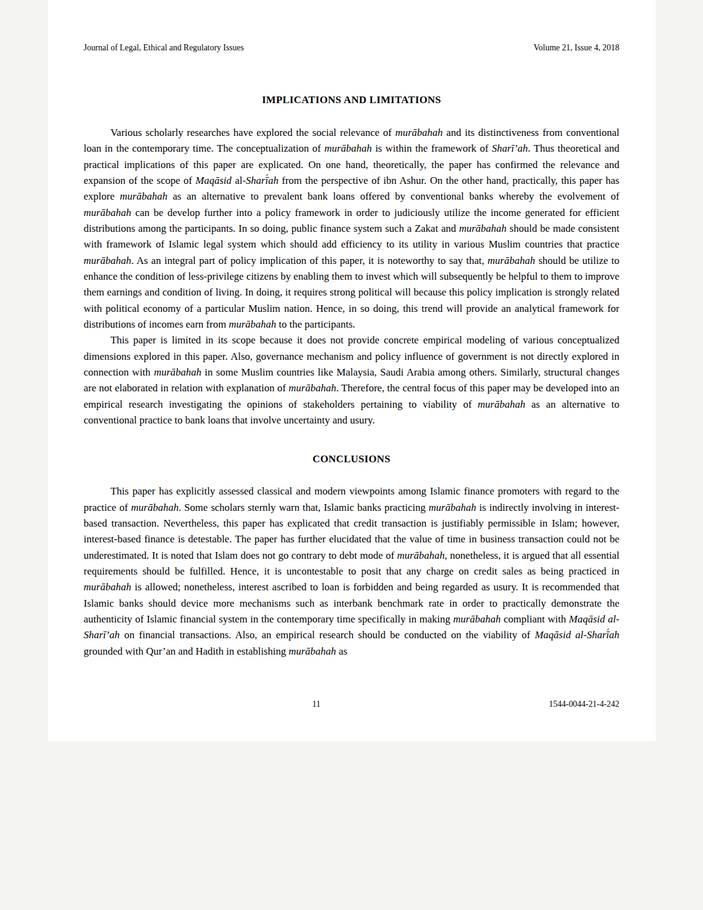Journal of Legal, Ethical and Regulatory Issues Volume 21, Issue 4, 2018
Implications and Limitations
Various scholarly researches have explored the social relevance of murābahah and its distinctiveness from conventional loan in the contemporary time. The conceptualization of murābahah is within the framework of Sharī’ah. Thus theoretical and practical implications of this paper are explicated. On one hand, theoretically, the paper has confirmed the relevance and expansion of the scope of Maqāsid al-Sharī́ah from the perspective of ibn Ashur. On the other hand, practically, this paper has explore murābahah as an alternative to prevalent bank loans offered by conventional banks whereby the evolvement of murābahah can be develop further into a policy framework in order to judiciously utilize the income generated for efficient distributions among the participants. In so doing, public finance system such a Zakat and murābahah should be made consistent with framework of Islamic legal system which should add efficiency to its utility in various Muslim countries that practice murābahah. As an integral part of policy implication of this paper, it is noteworthy to say that, murābahah should be utilize to enhance the condition of less-privilege citizens by enabling them to invest which will subsequently be helpful to them to improve them earnings and condition of living. In doing, it requires strong political will because this policy implication is strongly related with political economy of a particular Muslim nation. Hence, in so doing, this trend will provide an analytical framework for distributions of incomes earn from murābahah to the participants.
This paper is limited in its scope because it does not provide concrete empirical modeling of various conceptualized dimensions explored in this paper. Also, governance mechanism and policy influence of government is not directly explored in connection with murābahah in some Muslim countries like Malaysia, Saudi Arabia among others. Similarly, structural changes are not elaborated in relation with explanation of murābahah. Therefore, the central focus of this paper may be developed into an empirical research investigating the opinions of stakeholders pertaining to viability of murābahah as an alternative to conventional practice to bank loans that involve uncertainty and usury.
Conclusions
This paper has explicitly assessed classical and modern viewpoints among Islamic finance promoters with regard to the practice of murābahah. Some scholars sternly warn that, Islamic banks practicing murābahah is indirectly involving in interest-based transaction. Nevertheless, this paper has explicated that credit transaction is justifiably permissible in Islam; however, interest-based finance is detestable. The paper has further elucidated that the value of time in business transaction could not be underestimated. It is noted that Islam does not go contrary to debt mode of murābahah, nonetheless, it is argued that all essential requirements should be fulfilled. Hence, it is uncontestable to posit that any charge on credit sales as being practiced in murābahah is allowed; nonetheless, interest ascribed to loan is forbidden and being regarded as usury. It is recommended that Islamic banks should device more mechanisms such as interbank benchmark rate in order to practically demonstrate the authenticity of Islamic financial system in the contemporary time specifically in making murābahah compliant with Maqāsid al-Sharī’ah on financial transactions. Also, an empirical research should be conducted on the viability of Maqāsid al-Sharī́ah grounded with Qur’an and Hadith in establishing murābahah as
11 1544-0044-21-4-242